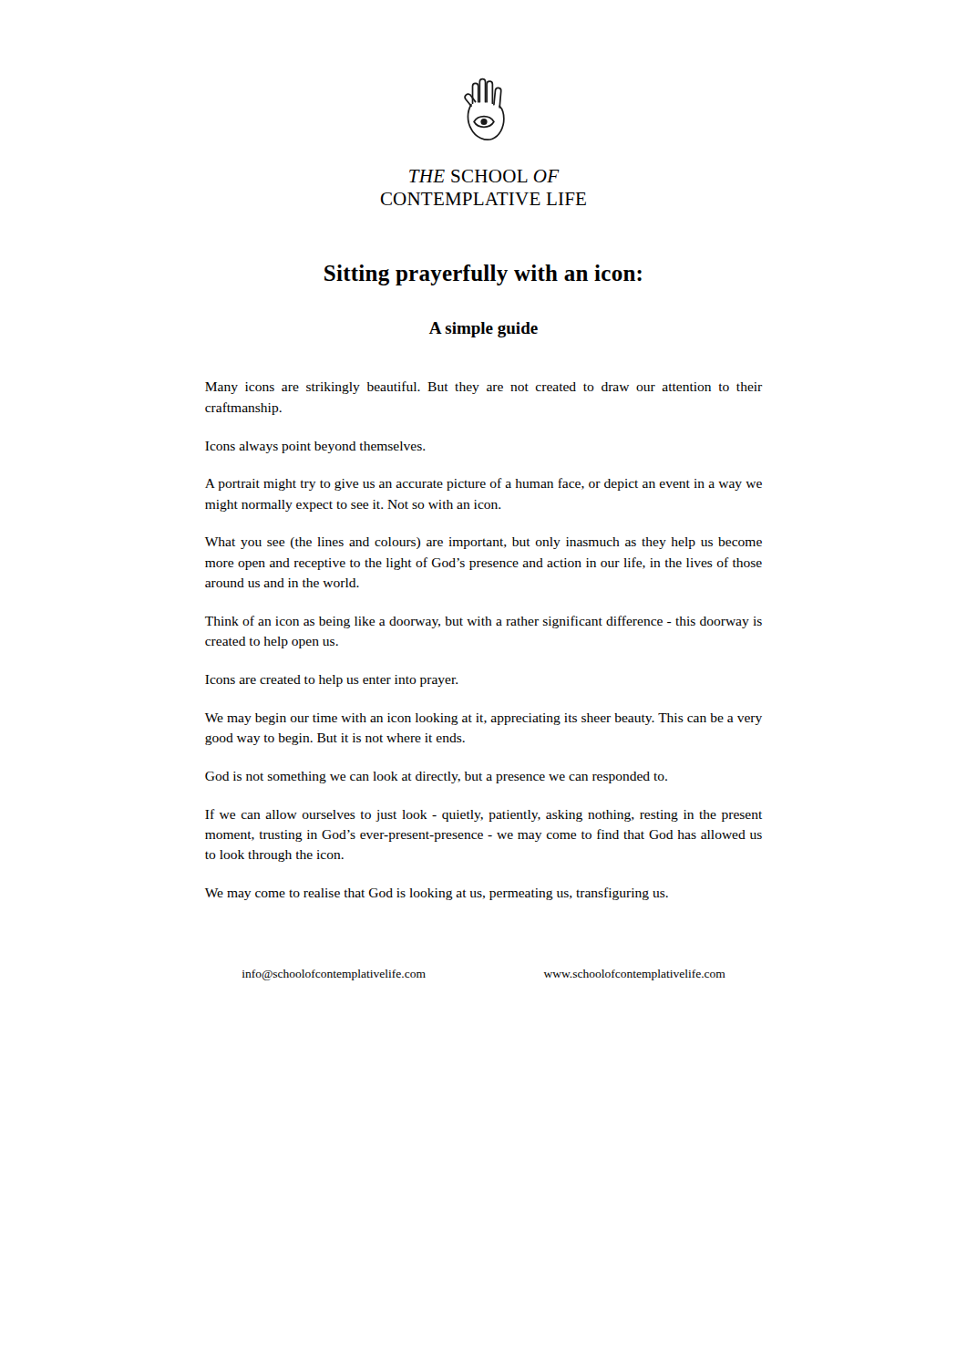THE SCHOOL OF
CONTEMPLATIVE LIFE
Sitting prayerfully with an icon:
A simple guide
Many icons are strikingly beautiful. But they are not created to draw our attention to their craftmanship.
Icons always point beyond themselves.
A portrait might try to give us an accurate picture of a human face, or depict an event in a way we might normally expect to see it. Not so with an icon.
What you see (the lines and colours) are important, but only inasmuch as they help us become more open and receptive to the light of God’s presence and action in our life, in the lives of those around us and in the world.
Think of an icon as being like a doorway, but with a rather significant difference - this doorway is created to help open us.
Icons are created to help us enter into prayer.
We may begin our time with an icon looking at it, appreciating its sheer beauty. This can be a very good way to begin. But it is not where it ends.
God is not something we can look at directly, but a presence we can responded to.
If we can allow ourselves to just look - quietly, patiently, asking nothing, resting in the present moment, trusting in God’s ever-present-presence - we may come to find that God has allowed us to look through the icon.
We may come to realise that God is looking at us, permeating us, transfiguring us.
info@schoolofcontemplativelife.com www.schoolofcontemplativelife.com